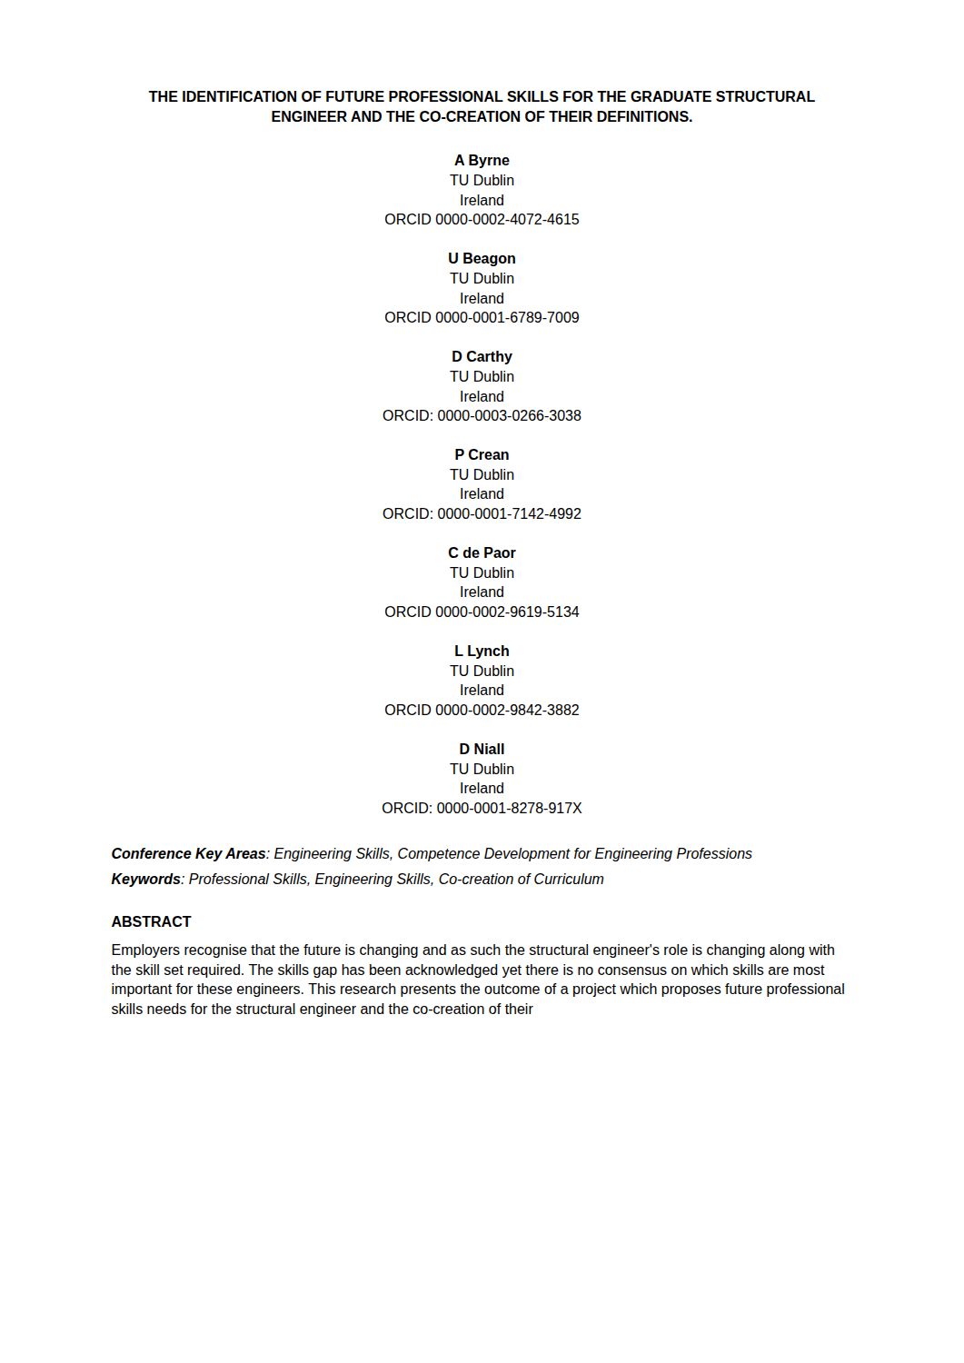The Identification of Future Professional Skills for the Graduate Structural Engineer and the Co-creation of Their Definitions.
A Byrne
TU Dublin
Ireland
ORCID 0000-0002-4072-4615
U Beagon
TU Dublin
Ireland
ORCID 0000-0001-6789-7009
D Carthy
TU Dublin
Ireland
ORCID: 0000-0003-0266-3038
P Crean
TU Dublin
Ireland
ORCID: 0000-0001-7142-4992
C de Paor
TU Dublin
Ireland
ORCID 0000-0002-9619-5134
L Lynch
TU Dublin
Ireland
ORCID 0000-0002-9842-3882
D Niall
TU Dublin
Ireland
ORCID: 0000-0001-8278-917X
Conference Key Areas: Engineering Skills, Competence Development for Engineering Professions
Keywords: Professional Skills, Engineering Skills, Co-creation of Curriculum
Abstract
Employers recognise that the future is changing and as such the structural engineer's role is changing along with the skill set required. The skills gap has been acknowledged yet there is no consensus on which skills are most important for these engineers. This research presents the outcome of a project which proposes future professional skills needs for the structural engineer and the co-creation of their